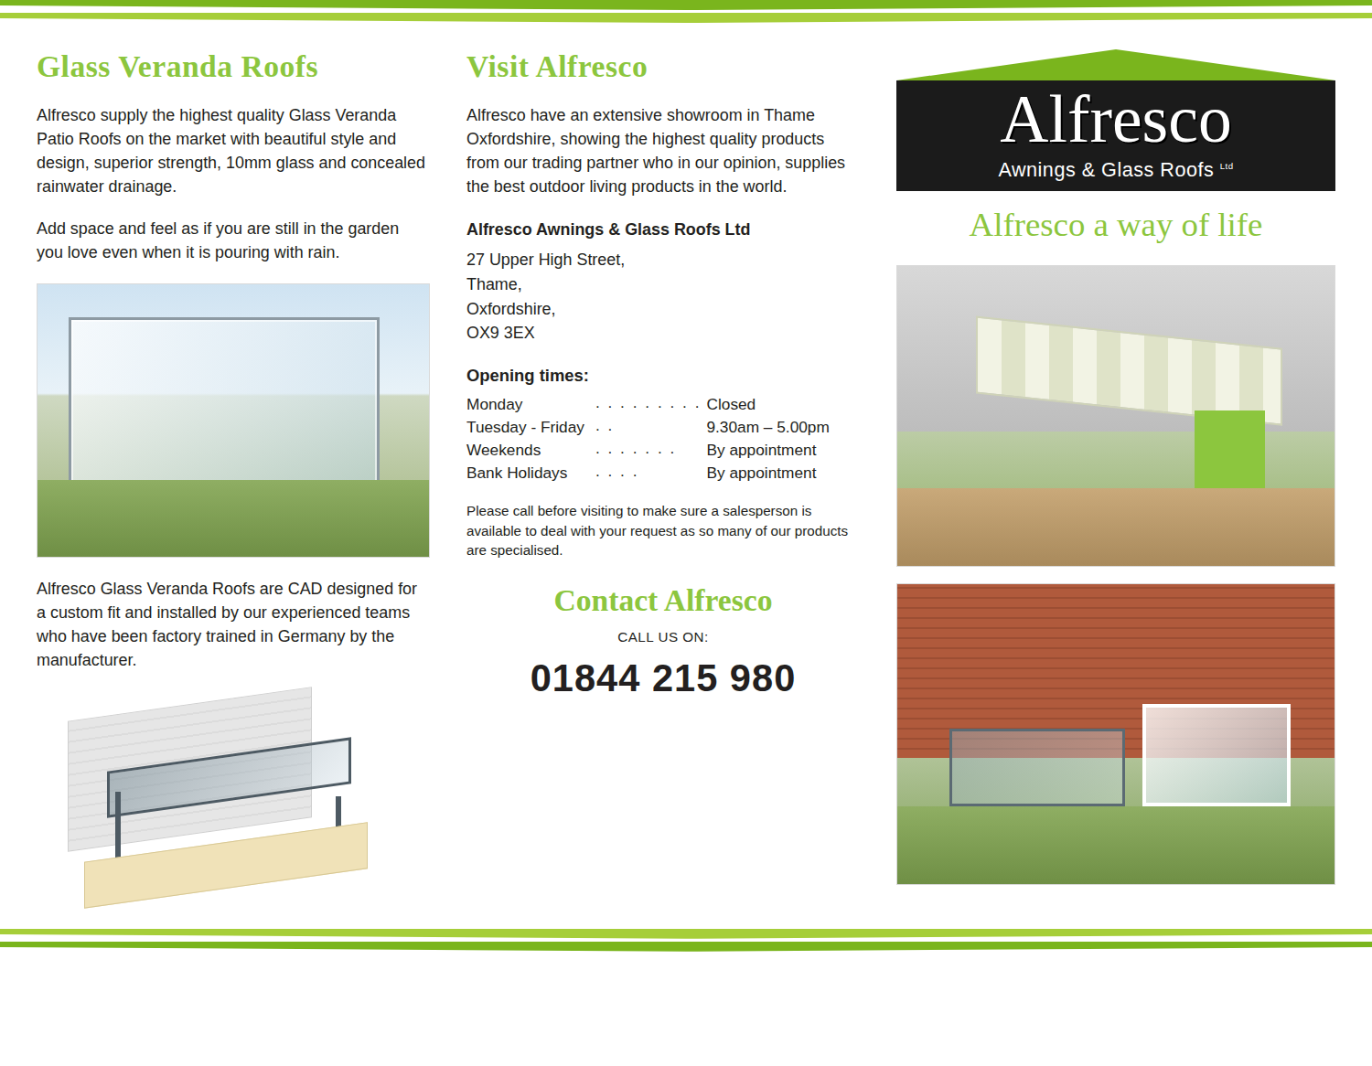Glass Veranda Roofs
Alfresco supply the highest quality Glass Veranda Patio Roofs on the market with beautiful style and design, superior strength, 10mm glass and concealed rainwater drainage.
Add space and feel as if you are still in the garden you love even when it is pouring with rain.
Alfresco Glass Veranda Roofs are CAD designed for a custom fit and installed by our experienced teams who have been factory trained in Germany by the manufacturer.
Visit Alfresco
Alfresco have an extensive showroom in Thame Oxfordshire, showing the highest quality products from our trading partner who in our opinion, supplies the best outdoor living products in the world.
Alfresco Awnings & Glass Roofs Ltd 27 Upper High Street,
Thame,
Oxfordshire,
OX9 3EX
Opening times:
| Monday | . . . . . . . . . | Closed |
| Tuesday - Friday | . . | 9.30am – 5.00pm |
| Weekends | . . . . . . . | By appointment |
| Bank Holidays | . . . . | By appointment |
Please call before visiting to make sure a salesperson is available to deal with your request as so many of our products are specialised.
Contact Alfresco
CALL US ON:
01844 215 980
Alfresco
Awnings & Glass Roofs Ltd
Alfresco a way of life